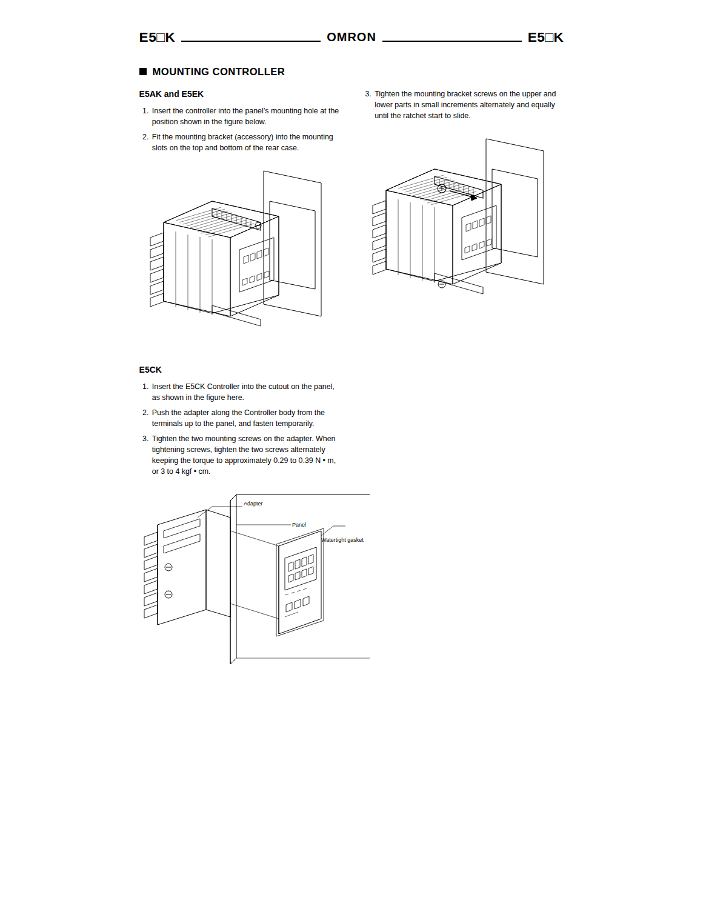E5□K OMRON E5□K
MOUNTING CONTROLLER
E5AK and E5EK
Insert the controller into the panel’s mounting hole at the position shown in the figure below.
Fit the mounting bracket (accessory) into the mounting slots on the top and bottom of the rear case.
E5CK
Insert the E5CK Controller into the cutout on the panel, as shown in the figure here.
Push the adapter along the Controller body from the terminals up to the panel, and fasten temporarily.
Tighten the two mounting screws on the adapter. When tightening screws, tighten the two screws alternately keeping the torque to approximately 0.29 to 0.39 N • m, or 3 to 4 kgf • cm.
Adapter Panel Watertight gasket
Tighten the mounting bracket screws on the upper and lower parts in small increments alternately and equally until the ratchet start to slide.